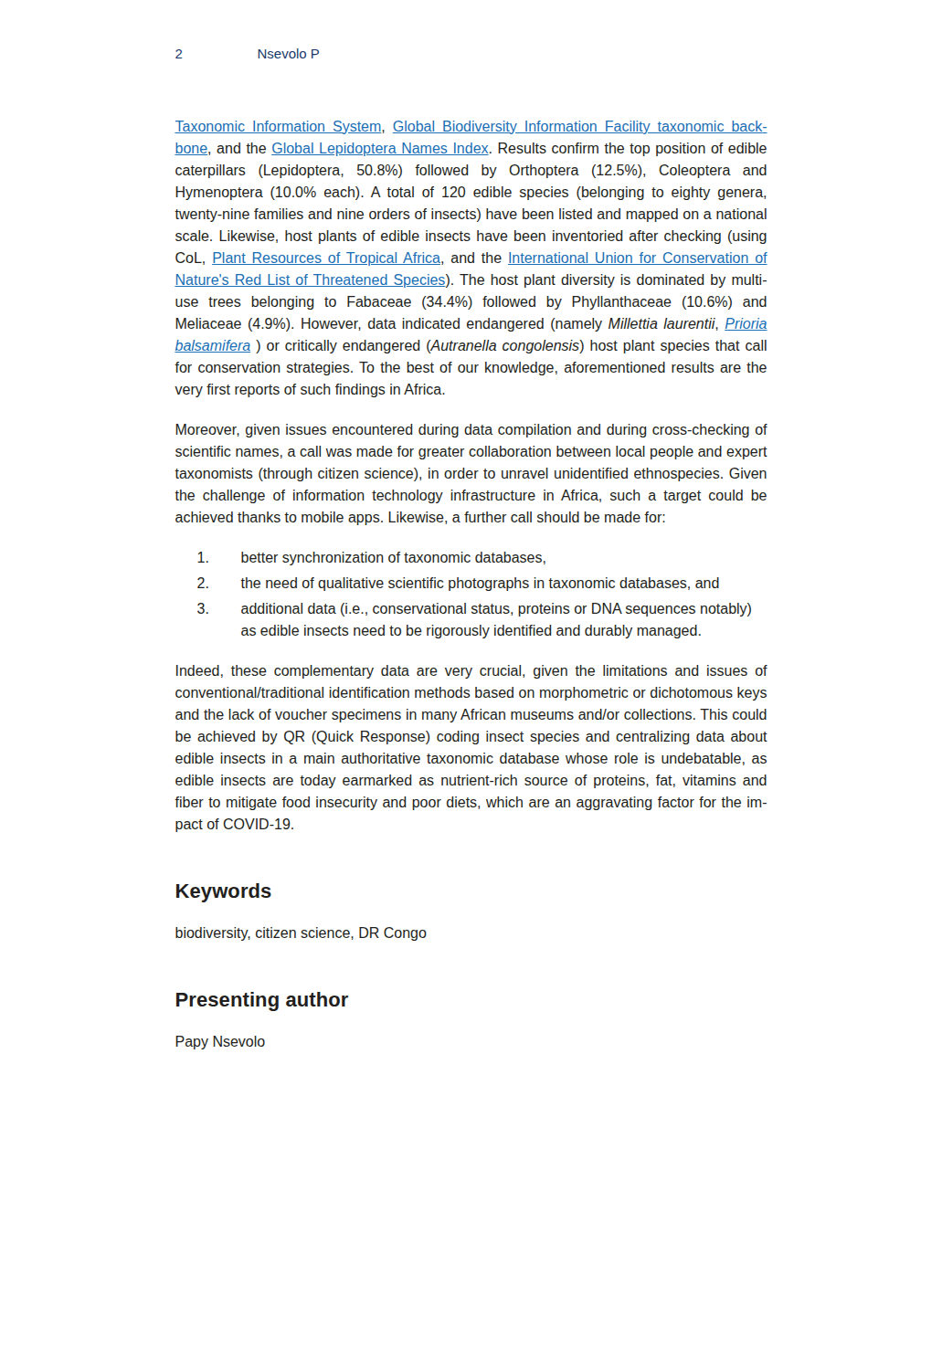2 Nsevolo P
Taxonomic Information System, Global Biodiversity Information Facility taxonomic backbone, and the Global Lepidoptera Names Index. Results confirm the top position of edible caterpillars (Lepidoptera, 50.8%) followed by Orthoptera (12.5%), Coleoptera and Hymenoptera (10.0% each). A total of 120 edible species (belonging to eighty genera, twenty-nine families and nine orders of insects) have been listed and mapped on a national scale. Likewise, host plants of edible insects have been inventoried after checking (using CoL, Plant Resources of Tropical Africa, and the International Union for Conservation of Nature's Red List of Threatened Species). The host plant diversity is dominated by multi-use trees belonging to Fabaceae (34.4%) followed by Phyllanthaceae (10.6%) and Meliaceae (4.9%). However, data indicated endangered (namely Millettia laurentii, Prioria balsamifera ) or critically endangered (Autranella congolensis) host plant species that call for conservation strategies. To the best of our knowledge, aforementioned results are the very first reports of such findings in Africa.
Moreover, given issues encountered during data compilation and during cross-checking of scientific names, a call was made for greater collaboration between local people and expert taxonomists (through citizen science), in order to unravel unidentified ethnospecies. Given the challenge of information technology infrastructure in Africa, such a target could be achieved thanks to mobile apps. Likewise, a further call should be made for:
better synchronization of taxonomic databases,
the need of qualitative scientific photographs in taxonomic databases, and
additional data (i.e., conservational status, proteins or DNA sequences notably) as edible insects need to be rigorously identified and durably managed.
Indeed, these complementary data are very crucial, given the limitations and issues of conventional/traditional identification methods based on morphometric or dichotomous keys and the lack of voucher specimens in many African museums and/or collections. This could be achieved by QR (Quick Response) coding insect species and centralizing data about edible insects in a main authoritative taxonomic database whose role is undebatable, as edible insects are today earmarked as nutrient-rich source of proteins, fat, vitamins and fiber to mitigate food insecurity and poor diets, which are an aggravating factor for the impact of COVID-19.
Keywords
biodiversity, citizen science, DR Congo
Presenting author
Papy Nsevolo